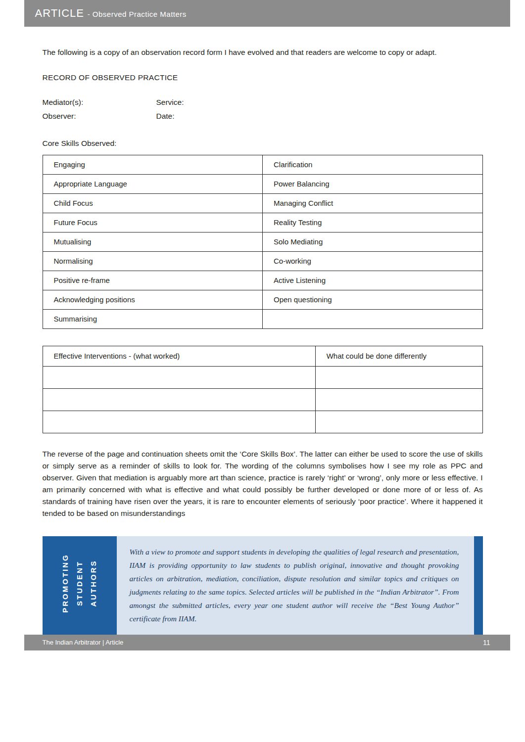ARTICLE - Observed Practice Matters
The following is a copy of an observation record form I have evolved and that readers are welcome to copy or adapt.
RECORD OF OBSERVED PRACTICE
| Mediator(s): | Service: |
| Observer: | Date: |
Core Skills Observed:
| Engaging | Clarification |
| Appropriate Language | Power Balancing |
| Child Focus | Managing Conflict |
| Future Focus | Reality Testing |
| Mutualising | Solo Mediating |
| Normalising | Co-working |
| Positive re-frame | Active Listening |
| Acknowledging positions | Open questioning |
| Summarising | |
| Effective Interventions - (what worked) | What could be done differently |
The reverse of the page and continuation sheets omit the ‘Core Skills Box’. The latter can either be used to score the use of skills or simply serve as a reminder of skills to look for. The wording of the columns symbolises how I see my role as PPC and observer. Given that mediation is arguably more art than science, practice is rarely ‘right’ or ‘wrong’, only more or less effective. I am primarily concerned with what is effective and what could possibly be further developed or done more of or less of. As standards of training have risen over the years, it is rare to encounter elements of seriously ‘poor practice’. Where it happened it tended to be based on misunderstandings
PROMOTING
STUDENT
AUTHORS
With a view to promote and support students in developing the qualities of legal research and presentation, IIAM is providing opportunity to law students to publish original, innovative and thought provoking articles on arbitration, mediation, conciliation, dispute resolution and similar topics and critiques on judgments relating to the same topics. Selected articles will be published in the “Indian Arbitrator”. From amongst the submitted articles, every year one student author will receive the “Best Young Author” certificate from IIAM.
The Indian Arbitrator | Article 11